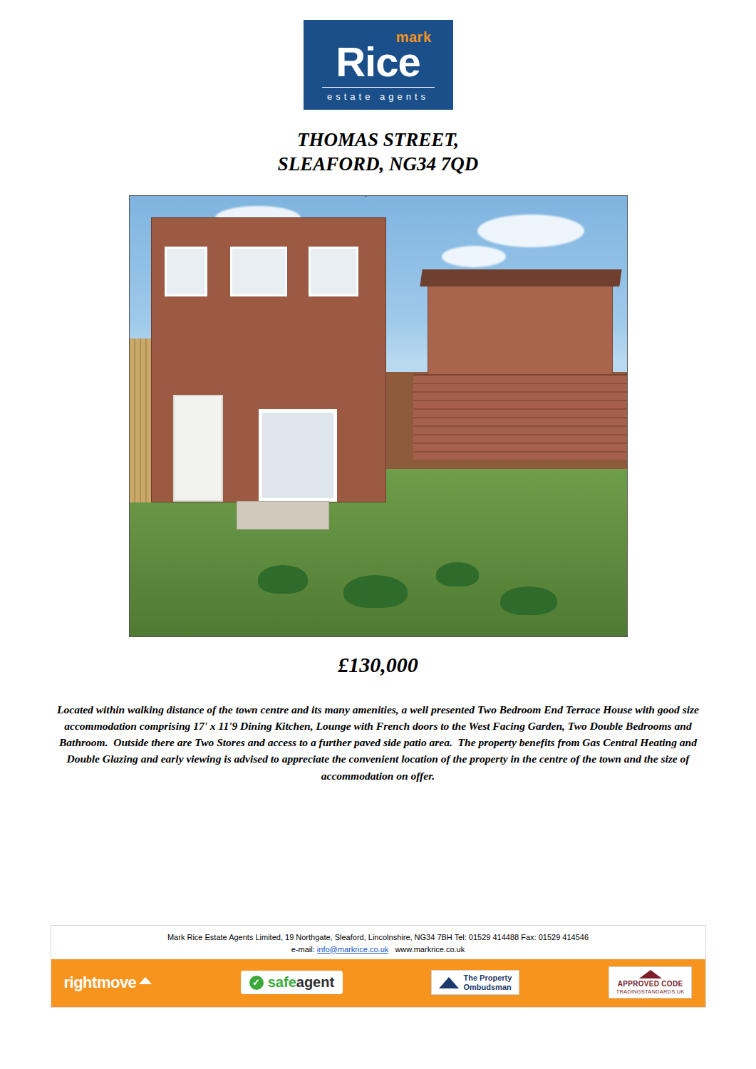mark Rice estate agents
THOMAS STREET,
SLEAFORD, NG34 7QD
£130,000
Located within walking distance of the town centre and its many amenities, a well presented Two Bedroom End Terrace House with good size accommodation comprising 17' x 11'9 Dining Kitchen, Lounge with French doors to the West Facing Garden, Two Double Bedrooms and Bathroom. Outside there are Two Stores and access to a further paved side patio area. The property benefits from Gas Central Heating and Double Glazing and early viewing is advised to appreciate the convenient location of the property in the centre of the town and the size of accommodation on offer.
Mark Rice Estate Agents Limited, 19 Northgate, Sleaford, Lincolnshire, NG34 7BH Tel: 01529 414488 Fax: 01529 414546
e-mail: info@markrice.co.uk www.markrice.co.uk
rightmove
✓ safeagent
The Property Ombudsman
APPROVED CODE TRADINGSTANDARDS.UK